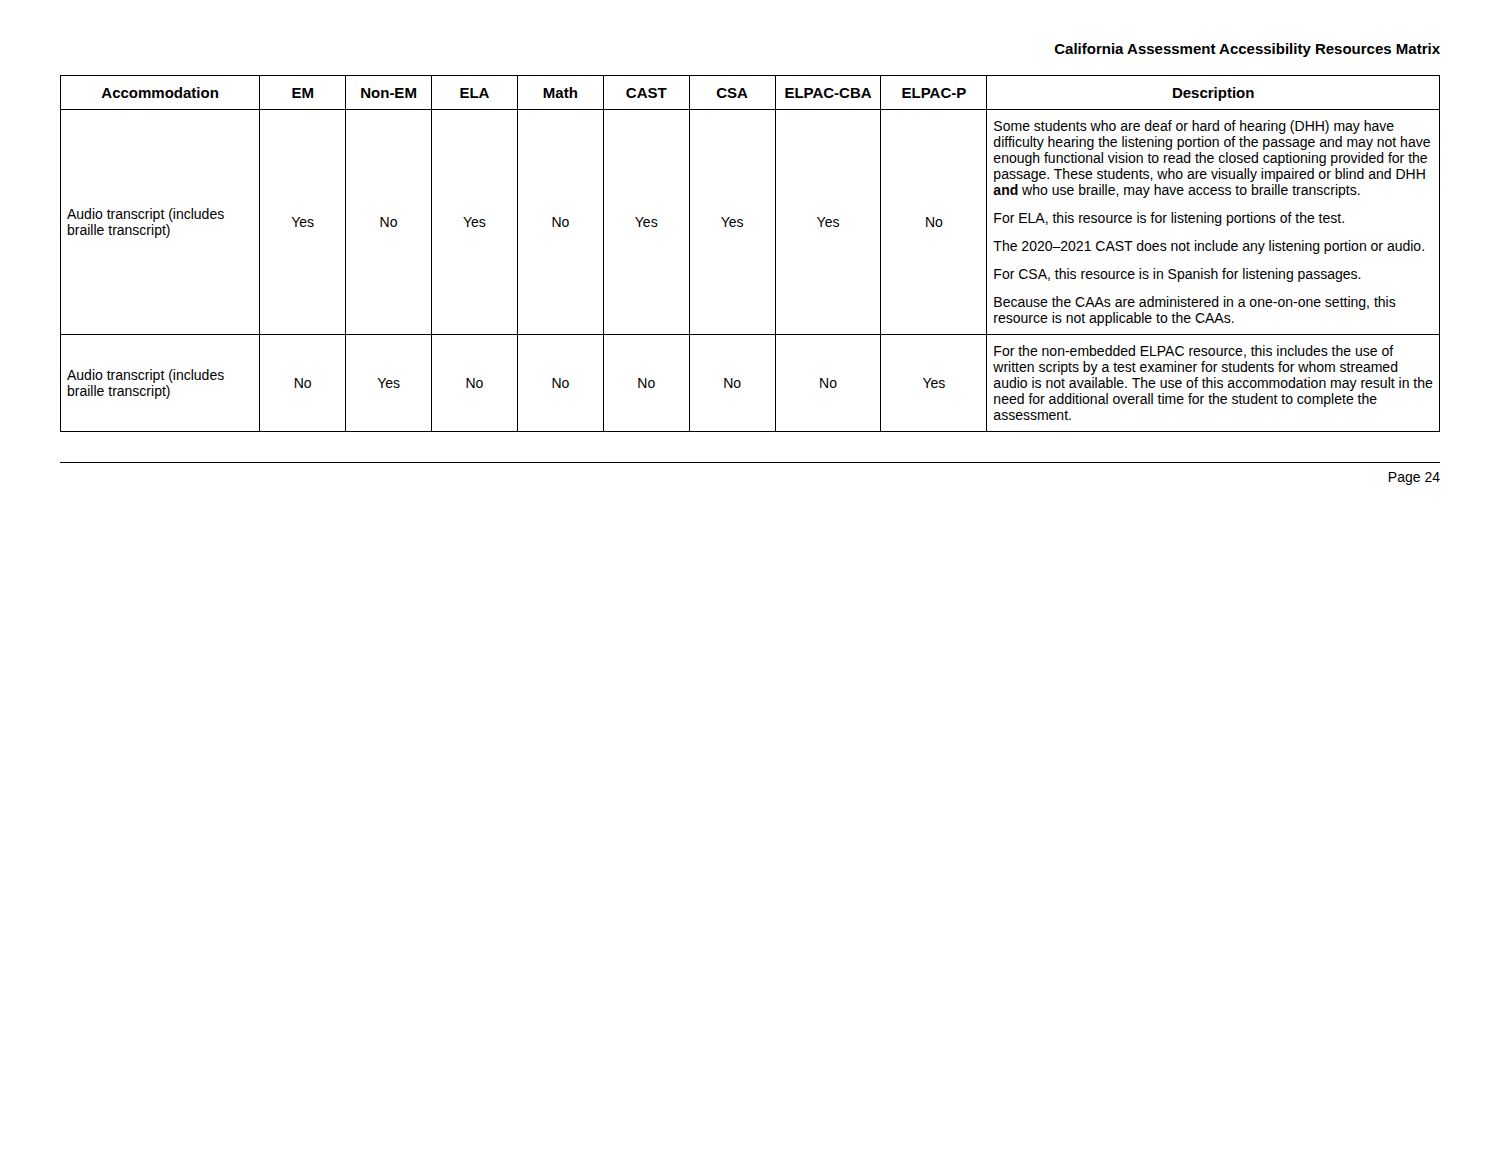California Assessment Accessibility Resources Matrix
| Accommodation | EM | Non-EM | ELA | Math | CAST | CSA | ELPAC-CBA | ELPAC-P | Description |
| --- | --- | --- | --- | --- | --- | --- | --- | --- | --- |
| Audio transcript (includes braille transcript) | Yes | No | Yes | No | Yes | Yes | Yes | No | Some students who are deaf or hard of hearing (DHH) may have difficulty hearing the listening portion of the passage and may not have enough functional vision to read the closed captioning provided for the passage. These students, who are visually impaired or blind and DHH and who use braille, may have access to braille transcripts. For ELA, this resource is for listening portions of the test. The 2020–2021 CAST does not include any listening portion or audio. For CSA, this resource is in Spanish for listening passages. Because the CAAs are administered in a one-on-one setting, this resource is not applicable to the CAAs. |
| Audio transcript (includes braille transcript) | No | Yes | No | No | No | No | No | Yes | For the non-embedded ELPAC resource, this includes the use of written scripts by a test examiner for students for whom streamed audio is not available. The use of this accommodation may result in the need for additional overall time for the student to complete the assessment. |
Page 24